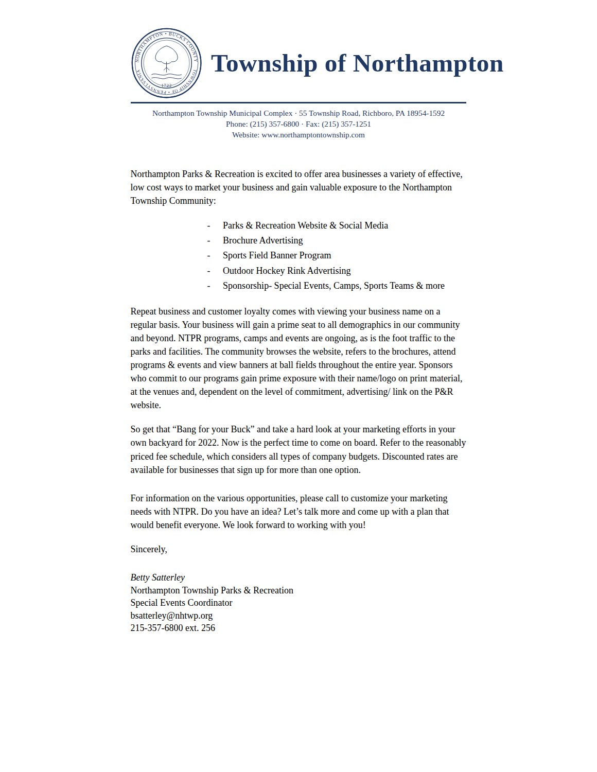NORTHAMPTON • BUCKS COUNTY TOWNSHIP OF • PENNSYLVANIA 1722
Township of Northampton
Northampton Township Municipal Complex · 55 Township Road, Richboro, PA 18954-1592
Phone: (215) 357-6800 · Fax: (215) 357-1251
Website: www.northamptontownship.com
Northampton Parks & Recreation is excited to offer area businesses a variety of effective, low cost ways to market your business and gain valuable exposure to the Northampton Township Community:
Parks & Recreation Website & Social Media
Brochure Advertising
Sports Field Banner Program
Outdoor Hockey Rink Advertising
Sponsorship- Special Events, Camps, Sports Teams & more
Repeat business and customer loyalty comes with viewing your business name on a regular basis. Your business will gain a prime seat to all demographics in our community and beyond. NTPR programs, camps and events are ongoing, as is the foot traffic to the parks and facilities. The community browses the website, refers to the brochures, attend programs & events and view banners at ball fields throughout the entire year. Sponsors who commit to our programs gain prime exposure with their name/logo on print material, at the venues and, dependent on the level of commitment, advertising/ link on the P&R website.
So get that “Bang for your Buck” and take a hard look at your marketing efforts in your own backyard for 2022. Now is the perfect time to come on board. Refer to the reasonably priced fee schedule, which considers all types of company budgets. Discounted rates are available for businesses that sign up for more than one option.
For information on the various opportunities, please call to customize your marketing needs with NTPR. Do you have an idea? Let’s talk more and come up with a plan that would benefit everyone. We look forward to working with you!
Sincerely,
Betty Satterley
Northampton Township Parks & Recreation
Special Events Coordinator
bsatterley@nhtwp.org
215-357-6800 ext. 256